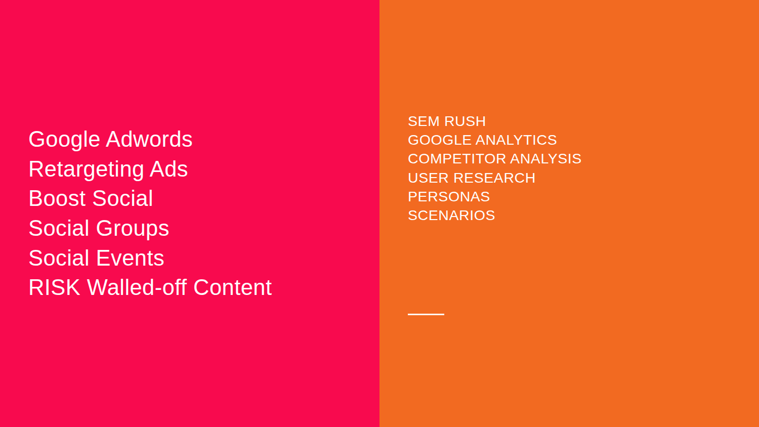Google Adwords
Retargeting Ads
Boost Social
Social Groups
Social Events
RISK Walled-off Content
SEM Rush
Google Analytics
Competitor Analysis
User Research
Personas
Scenarios